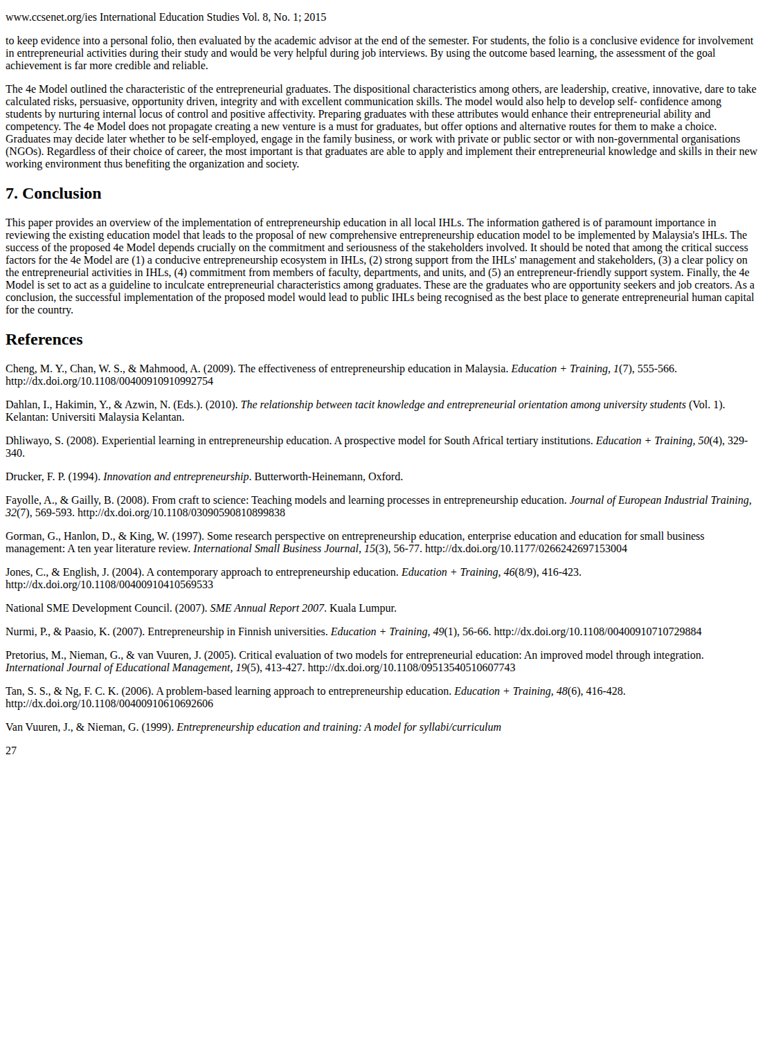www.ccsenet.org/ies International Education Studies Vol. 8, No. 1; 2015
to keep evidence into a personal folio, then evaluated by the academic advisor at the end of the semester. For students, the folio is a conclusive evidence for involvement in entrepreneurial activities during their study and would be very helpful during job interviews. By using the outcome based learning, the assessment of the goal achievement is far more credible and reliable.
The 4e Model outlined the characteristic of the entrepreneurial graduates. The dispositional characteristics among others, are leadership, creative, innovative, dare to take calculated risks, persuasive, opportunity driven, integrity and with excellent communication skills. The model would also help to develop self- confidence among students by nurturing internal locus of control and positive affectivity. Preparing graduates with these attributes would enhance their entrepreneurial ability and competency. The 4e Model does not propagate creating a new venture is a must for graduates, but offer options and alternative routes for them to make a choice. Graduates may decide later whether to be self-employed, engage in the family business, or work with private or public sector or with non-governmental organisations (NGOs). Regardless of their choice of career, the most important is that graduates are able to apply and implement their entrepreneurial knowledge and skills in their new working environment thus benefiting the organization and society.
7. Conclusion
This paper provides an overview of the implementation of entrepreneurship education in all local IHLs. The information gathered is of paramount importance in reviewing the existing education model that leads to the proposal of new comprehensive entrepreneurship education model to be implemented by Malaysia's IHLs. The success of the proposed 4e Model depends crucially on the commitment and seriousness of the stakeholders involved. It should be noted that among the critical success factors for the 4e Model are (1) a conducive entrepreneurship ecosystem in IHLs, (2) strong support from the IHLs' management and stakeholders, (3) a clear policy on the entrepreneurial activities in IHLs, (4) commitment from members of faculty, departments, and units, and (5) an entrepreneur-friendly support system. Finally, the 4e Model is set to act as a guideline to inculcate entrepreneurial characteristics among graduates. These are the graduates who are opportunity seekers and job creators. As a conclusion, the successful implementation of the proposed model would lead to public IHLs being recognised as the best place to generate entrepreneurial human capital for the country.
References
Cheng, M. Y., Chan, W. S., & Mahmood, A. (2009). The effectiveness of entrepreneurship education in Malaysia. Education + Training, 1(7), 555-566. http://dx.doi.org/10.1108/00400910910992754
Dahlan, I., Hakimin, Y., & Azwin, N. (Eds.). (2010). The relationship between tacit knowledge and entrepreneurial orientation among university students (Vol. 1). Kelantan: Universiti Malaysia Kelantan.
Dhliwayo, S. (2008). Experiential learning in entrepreneurship education. A prospective model for South Africal tertiary institutions. Education + Training, 50(4), 329-340.
Drucker, F. P. (1994). Innovation and entrepreneurship. Butterworth-Heinemann, Oxford.
Fayolle, A., & Gailly, B. (2008). From craft to science: Teaching models and learning processes in entrepreneurship education. Journal of European Industrial Training, 32(7), 569-593. http://dx.doi.org/10.1108/03090590810899838
Gorman, G., Hanlon, D., & King, W. (1997). Some research perspective on entrepreneurship education, enterprise education and education for small business management: A ten year literature review. International Small Business Journal, 15(3), 56-77. http://dx.doi.org/10.1177/0266242697153004
Jones, C., & English, J. (2004). A contemporary approach to entrepreneurship education. Education + Training, 46(8/9), 416-423. http://dx.doi.org/10.1108/00400910410569533
National SME Development Council. (2007). SME Annual Report 2007. Kuala Lumpur.
Nurmi, P., & Paasio, K. (2007). Entrepreneurship in Finnish universities. Education + Training, 49(1), 56-66. http://dx.doi.org/10.1108/00400910710729884
Pretorius, M., Nieman, G., & van Vuuren, J. (2005). Critical evaluation of two models for entrepreneurial education: An improved model through integration. International Journal of Educational Management, 19(5), 413-427. http://dx.doi.org/10.1108/09513540510607743
Tan, S. S., & Ng, F. C. K. (2006). A problem-based learning approach to entrepreneurship education. Education + Training, 48(6), 416-428. http://dx.doi.org/10.1108/00400910610692606
Van Vuuren, J., & Nieman, G. (1999). Entrepreneurship education and training: A model for syllabi/curriculum
27